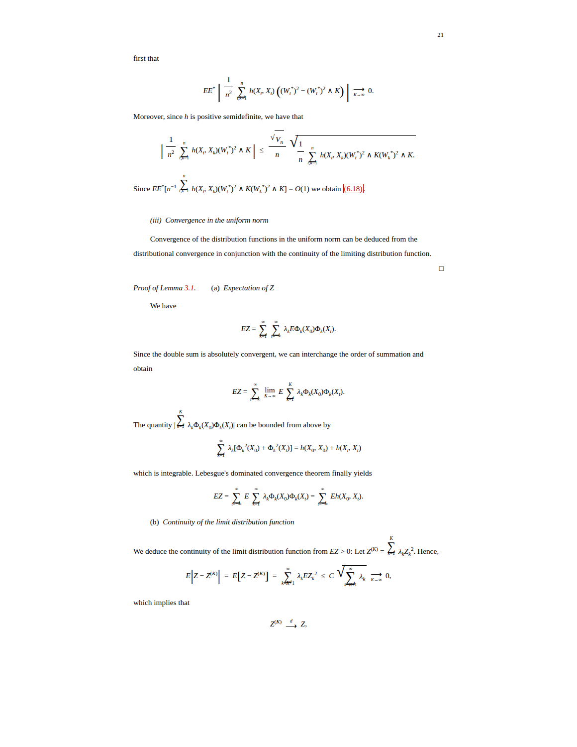21
first that
EE* | 1 n2 n∑t,k=1 h(Xt, Xt) ((Wt*)2 − (Wt*)2 ∧ K) | ⟶K→∞ 0.
Moreover, since h is positive semidefinite, we have that
| 1 n2 n∑t,k=1 h(Xt, Xk)(Wt*)2 ∧ K | ≤ Vn n 1 n n∑t,k=1 h(Xt, Xk)(Wt*)2 ∧ K(Wk*)2 ∧ K.
Since EE*[n−1 n∑t,k=1 h(Xt, Xk)(Wt*)2 ∧ K(Wk*)2 ∧ K] = O(1) we obtain (6.18).
(iii) Convergence in the uniform norm
Convergence of the distribution functions in the uniform norm can be deduced from the distributional convergence in conjunction with the continuity of the limiting distribution function. □
Proof of Lemma 3.1. (a) Expectation of Z
We have
EZ = ∞∑k=1 ∞∑t=−∞ λkEΦk(X0)Φk(Xt).
Since the double sum is absolutely convergent, we can interchange the order of summation and obtain
EZ = ∞∑t=−∞ lim K→∞ E K∑k=1 λkΦk(X0)Φk(Xt).
The quantity |K∑k=1 λkΦk(X0)Φk(Xt)| can be bounded from above by
∞∑k=1 λk[Φk2(X0) + Φk2(Xt)] = h(X0, X0) + h(Xt, Xt)
which is integrable. Lebesgue's dominated convergence theorem finally yields
EZ = ∞∑t=−∞ E ∞∑k=1 λkΦk(X0)Φk(Xt) = ∞∑t=−∞ Eh(X0, Xt).
(b) Continuity of the limit distribution function
We deduce the continuity of the limit distribution function from EZ > 0: Let Z(K) = K∑k=1 λkZk2. Hence,
E|Z − Z(K)| = E[Z − Z(K)] = ∞∑k=K+1 λkEZk2 ≤ C ∞∑k=K+1 λk ⟶K→∞ 0,
which implies that
Z(K) d⟶ Z,